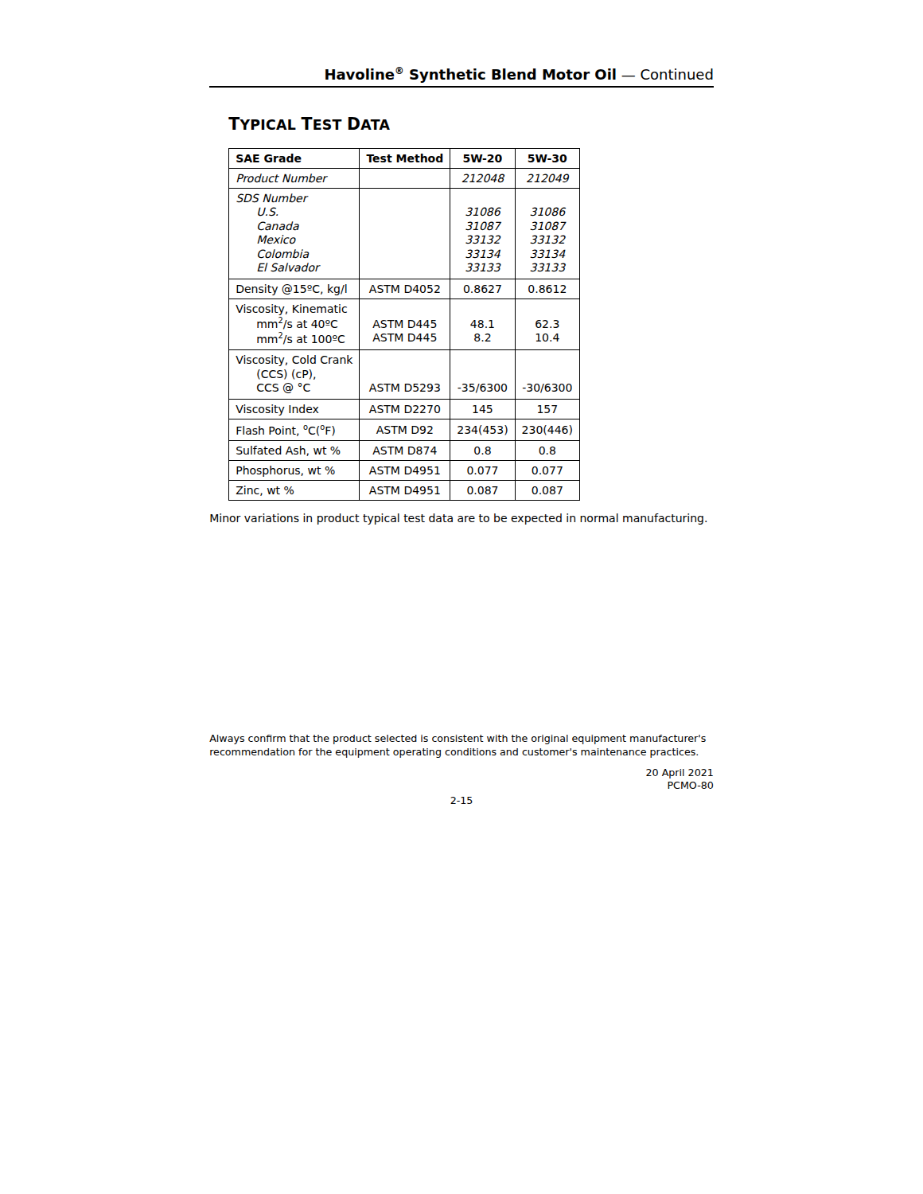Havoline® Synthetic Blend Motor Oil — Continued
TYPICAL TEST DATA
| SAE Grade | Test Method | 5W-20 | 5W-30 |
| --- | --- | --- | --- |
| Product Number | | 212048 | 212049 |
| SDS Number U.S. Canada Mexico Colombia El Salvador | | 31086 31087 33132 33134 33133 | 31086 31087 33132 33134 33133 |
| Density @15ºC, kg/l | ASTM D4052 | 0.8627 | 0.8612 |
| Viscosity, Kinematic mm 2 /s at 40ºC mm 2 /s at 100ºC | ASTM D445 ASTM D445 | 48.1 8.2 | 62.3 10.4 |
| Viscosity, Cold Crank (CCS) (cP), CCS @ °C | ASTM D5293 | -35/6300 | -30/6300 |
| Viscosity Index | ASTM D2270 | 145 | 157 |
| Flash Point, o C( o F) | ASTM D92 | 234(453) | 230(446) |
| Sulfated Ash, wt % | ASTM D874 | 0.8 | 0.8 |
| Phosphorus, wt % | ASTM D4951 | 0.077 | 0.077 |
| Zinc, wt % | ASTM D4951 | 0.087 | 0.087 |
Minor variations in product typical test data are to be expected in normal manufacturing.
Always confirm that the product selected is consistent with the original equipment manufacturer's recommendation for the equipment operating conditions and customer's maintenance practices.
20 April 2021
PCMO-80
2-15